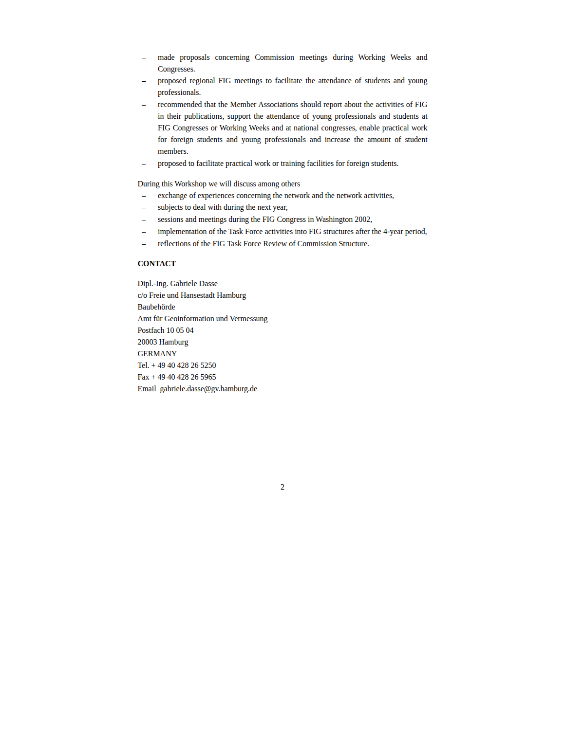made proposals concerning Commission meetings during Working Weeks and Congresses.
proposed regional FIG meetings to facilitate the attendance of students and young professionals.
recommended that the Member Associations should report about the activities of FIG in their publications, support the attendance of young professionals and students at FIG Congresses or Working Weeks and at national congresses, enable practical work for foreign students and young professionals and increase the amount of student members.
proposed to facilitate practical work or training facilities for foreign students.
During this Workshop we will discuss among others
exchange of experiences concerning the network and the network activities,
subjects to deal with during the next year,
sessions and meetings during the FIG Congress in Washington 2002,
implementation of the Task Force activities into FIG structures after the 4-year period,
reflections of the FIG Task Force Review of Commission Structure.
CONTACT
Dipl.-Ing. Gabriele Dasse
c/o Freie und Hansestadt Hamburg
Baubehörde
Amt für Geoinformation und Vermessung
Postfach 10 05 04
20003 Hamburg
GERMANY
Tel. + 49 40 428 26 5250
Fax + 49 40 428 26 5965
Email gabriele.dasse@gv.hamburg.de
2